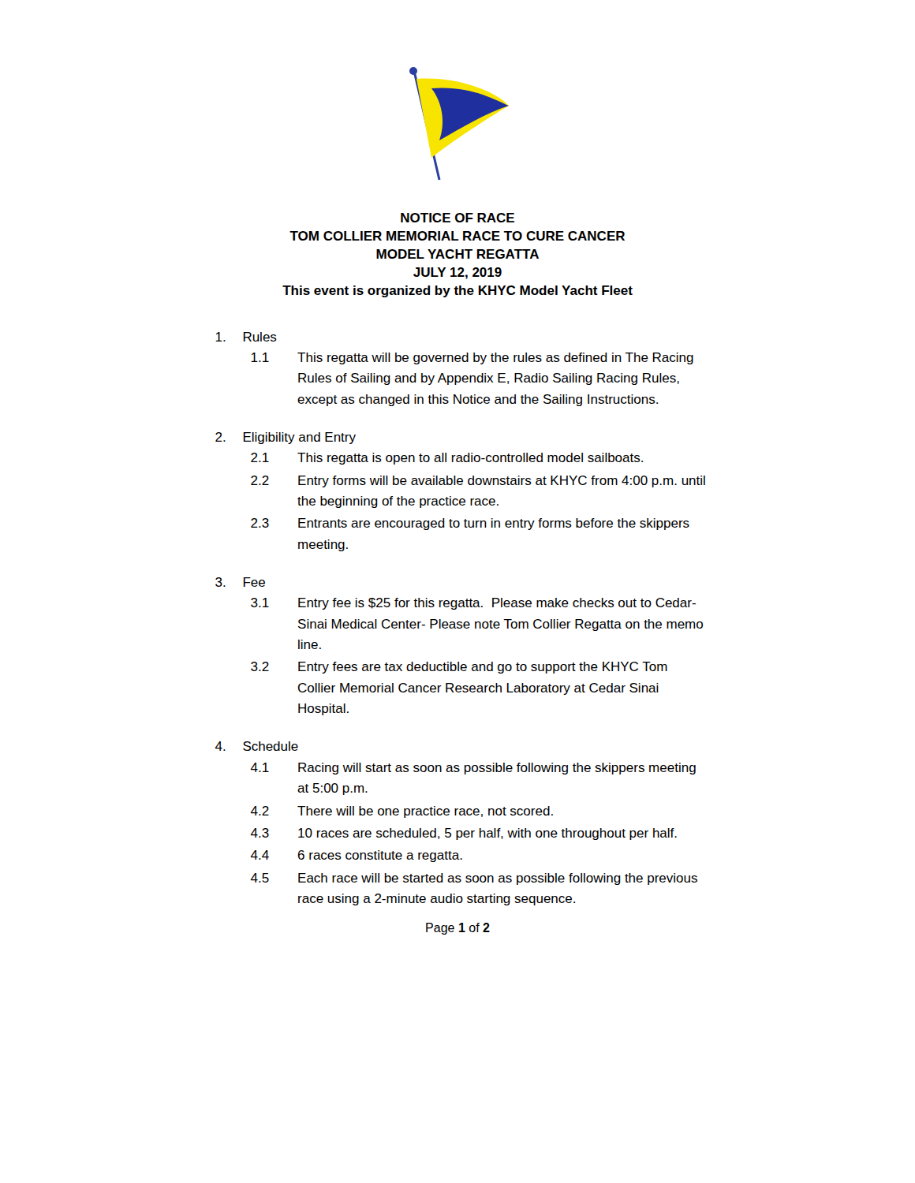NOTICE OF RACE
TOM COLLIER MEMORIAL RACE TO CURE CANCER
MODEL YACHT REGATTA
JULY 12, 2019
This event is organized by the KHYC Model Yacht Fleet
1. Rules
1.1 This regatta will be governed by the rules as defined in The Racing Rules of Sailing and by Appendix E, Radio Sailing Racing Rules, except as changed in this Notice and the Sailing Instructions.
2. Eligibility and Entry
2.1 This regatta is open to all radio-controlled model sailboats.
2.2 Entry forms will be available downstairs at KHYC from 4:00 p.m. until the beginning of the practice race.
2.3 Entrants are encouraged to turn in entry forms before the skippers meeting.
3. Fee
3.1 Entry fee is $25 for this regatta. Please make checks out to Cedar-Sinai Medical Center- Please note Tom Collier Regatta on the memo line.
3.2 Entry fees are tax deductible and go to support the KHYC Tom Collier Memorial Cancer Research Laboratory at Cedar Sinai Hospital.
4. Schedule
4.1 Racing will start as soon as possible following the skippers meeting at 5:00 p.m.
4.2 There will be one practice race, not scored.
4.310 races are scheduled, 5 per half, with one throughout per half.
4.46 races constitute a regatta.
4.5 Each race will be started as soon as possible following the previous race using a 2-minute audio starting sequence.
Page 1 of 2